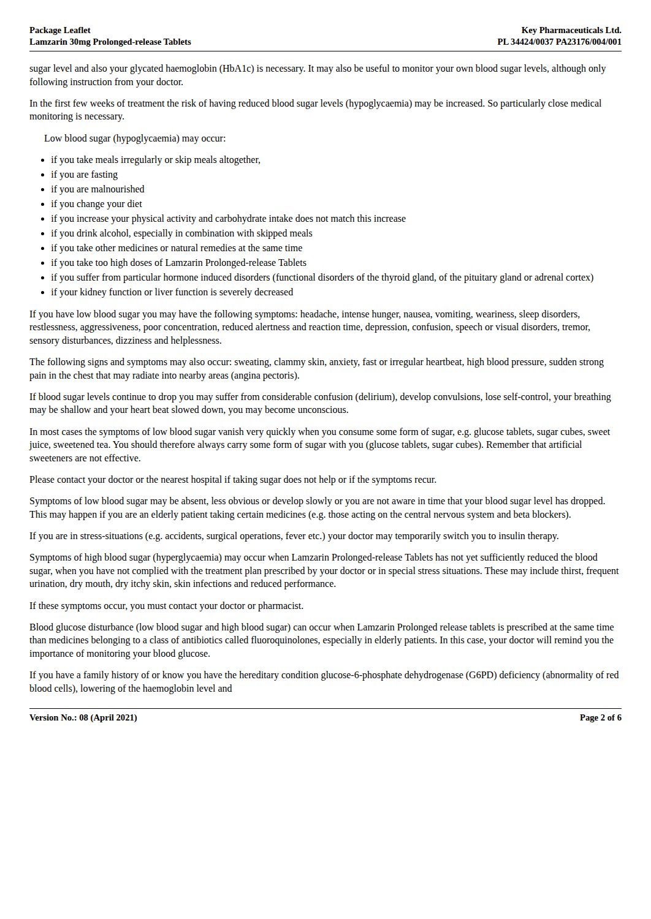Package Leaflet
Lamzarin 30mg Prolonged-release Tablets
Key Pharmaceuticals Ltd.
PL 34424/0037 PA23176/004/001
sugar level and also your glycated haemoglobin (HbA1c) is necessary. It may also be useful to monitor your own blood sugar levels, although only following instruction from your doctor.
In the first few weeks of treatment the risk of having reduced blood sugar levels (hypoglycaemia) may be increased. So particularly close medical monitoring is necessary.
Low blood sugar (hypoglycaemia) may occur:
if you take meals irregularly or skip meals altogether,
if you are fasting
if you are malnourished
if you change your diet
if you increase your physical activity and carbohydrate intake does not match this increase
if you drink alcohol, especially in combination with skipped meals
if you take other medicines or natural remedies at the same time
if you take too high doses of Lamzarin Prolonged-release Tablets
if you suffer from particular hormone induced disorders (functional disorders of the thyroid gland, of the pituitary gland or adrenal cortex)
if your kidney function or liver function is severely decreased
If you have low blood sugar you may have the following symptoms: headache, intense hunger, nausea, vomiting, weariness, sleep disorders, restlessness, aggressiveness, poor concentration, reduced alertness and reaction time, depression, confusion, speech or visual disorders, tremor, sensory disturbances, dizziness and helplessness.
The following signs and symptoms may also occur: sweating, clammy skin, anxiety, fast or irregular heartbeat, high blood pressure, sudden strong pain in the chest that may radiate into nearby areas (angina pectoris).
If blood sugar levels continue to drop you may suffer from considerable confusion (delirium), develop convulsions, lose self-control, your breathing may be shallow and your heart beat slowed down, you may become unconscious.
In most cases the symptoms of low blood sugar vanish very quickly when you consume some form of sugar, e.g. glucose tablets, sugar cubes, sweet juice, sweetened tea. You should therefore always carry some form of sugar with you (glucose tablets, sugar cubes). Remember that artificial sweeteners are not effective.
Please contact your doctor or the nearest hospital if taking sugar does not help or if the symptoms recur.
Symptoms of low blood sugar may be absent, less obvious or develop slowly or you are not aware in time that your blood sugar level has dropped. This may happen if you are an elderly patient taking certain medicines (e.g. those acting on the central nervous system and beta blockers).
If you are in stress-situations (e.g. accidents, surgical operations, fever etc.) your doctor may temporarily switch you to insulin therapy.
Symptoms of high blood sugar (hyperglycaemia) may occur when Lamzarin Prolonged-release Tablets has not yet sufficiently reduced the blood sugar, when you have not complied with the treatment plan prescribed by your doctor or in special stress situations. These may include thirst, frequent urination, dry mouth, dry itchy skin, skin infections and reduced performance.
If these symptoms occur, you must contact your doctor or pharmacist.
Blood glucose disturbance (low blood sugar and high blood sugar) can occur when Lamzarin Prolonged release tablets is prescribed at the same time than medicines belonging to a class of antibiotics called fluoroquinolones, especially in elderly patients. In this case, your doctor will remind you the importance of monitoring your blood glucose.
If you have a family history of or know you have the hereditary condition glucose-6-phosphate dehydrogenase (G6PD) deficiency (abnormality of red blood cells), lowering of the haemoglobin level and
Version No.: 08 (April 2021)
Page 2 of 6